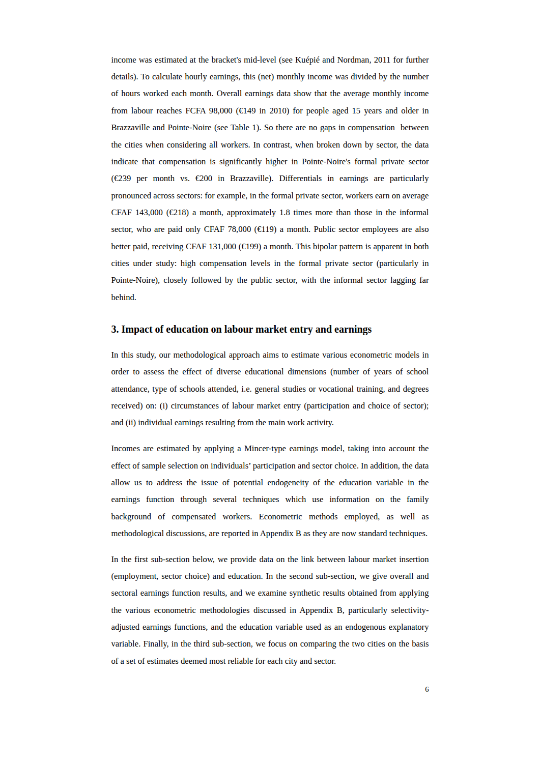income was estimated at the bracket's mid-level (see Kuépié and Nordman, 2011 for further details). To calculate hourly earnings, this (net) monthly income was divided by the number of hours worked each month. Overall earnings data show that the average monthly income from labour reaches FCFA 98,000 (€149 in 2010) for people aged 15 years and older in Brazzaville and Pointe-Noire (see Table 1). So there are no gaps in compensation between the cities when considering all workers. In contrast, when broken down by sector, the data indicate that compensation is significantly higher in Pointe-Noire's formal private sector (€239 per month vs. €200 in Brazzaville). Differentials in earnings are particularly pronounced across sectors: for example, in the formal private sector, workers earn on average CFAF 143,000 (€218) a month, approximately 1.8 times more than those in the informal sector, who are paid only CFAF 78,000 (€119) a month. Public sector employees are also better paid, receiving CFAF 131,000 (€199) a month. This bipolar pattern is apparent in both cities under study: high compensation levels in the formal private sector (particularly in Pointe-Noire), closely followed by the public sector, with the informal sector lagging far behind.
3. Impact of education on labour market entry and earnings
In this study, our methodological approach aims to estimate various econometric models in order to assess the effect of diverse educational dimensions (number of years of school attendance, type of schools attended, i.e. general studies or vocational training, and degrees received) on: (i) circumstances of labour market entry (participation and choice of sector); and (ii) individual earnings resulting from the main work activity.
Incomes are estimated by applying a Mincer-type earnings model, taking into account the effect of sample selection on individuals’ participation and sector choice. In addition, the data allow us to address the issue of potential endogeneity of the education variable in the earnings function through several techniques which use information on the family background of compensated workers. Econometric methods employed, as well as methodological discussions, are reported in Appendix B as they are now standard techniques.
In the first sub-section below, we provide data on the link between labour market insertion (employment, sector choice) and education. In the second sub-section, we give overall and sectoral earnings function results, and we examine synthetic results obtained from applying the various econometric methodologies discussed in Appendix B, particularly selectivity-adjusted earnings functions, and the education variable used as an endogenous explanatory variable. Finally, in the third sub-section, we focus on comparing the two cities on the basis of a set of estimates deemed most reliable for each city and sector.
6